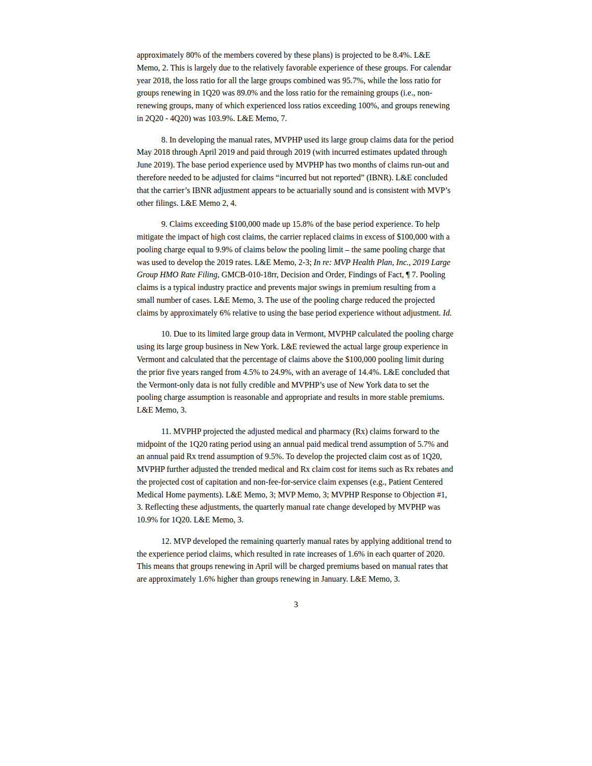approximately 80% of the members covered by these plans) is projected to be 8.4%. L&E Memo, 2. This is largely due to the relatively favorable experience of these groups. For calendar year 2018, the loss ratio for all the large groups combined was 95.7%, while the loss ratio for groups renewing in 1Q20 was 89.0% and the loss ratio for the remaining groups (i.e., non-renewing groups, many of which experienced loss ratios exceeding 100%, and groups renewing in 2Q20 - 4Q20) was 103.9%. L&E Memo, 7.
8. In developing the manual rates, MVPHP used its large group claims data for the period May 2018 through April 2019 and paid through 2019 (with incurred estimates updated through June 2019). The base period experience used by MVPHP has two months of claims run-out and therefore needed to be adjusted for claims “incurred but not reported” (IBNR). L&E concluded that the carrier’s IBNR adjustment appears to be actuarially sound and is consistent with MVP’s other filings. L&E Memo 2, 4.
9. Claims exceeding $100,000 made up 15.8% of the base period experience. To help mitigate the impact of high cost claims, the carrier replaced claims in excess of $100,000 with a pooling charge equal to 9.9% of claims below the pooling limit – the same pooling charge that was used to develop the 2019 rates. L&E Memo, 2-3; In re: MVP Health Plan, Inc., 2019 Large Group HMO Rate Filing, GMCB-010-18rr, Decision and Order, Findings of Fact, ¶ 7. Pooling claims is a typical industry practice and prevents major swings in premium resulting from a small number of cases. L&E Memo, 3. The use of the pooling charge reduced the projected claims by approximately 6% relative to using the base period experience without adjustment. Id.
10. Due to its limited large group data in Vermont, MVPHP calculated the pooling charge using its large group business in New York. L&E reviewed the actual large group experience in Vermont and calculated that the percentage of claims above the $100,000 pooling limit during the prior five years ranged from 4.5% to 24.9%, with an average of 14.4%. L&E concluded that the Vermont-only data is not fully credible and MVPHP’s use of New York data to set the pooling charge assumption is reasonable and appropriate and results in more stable premiums. L&E Memo, 3.
11. MVPHP projected the adjusted medical and pharmacy (Rx) claims forward to the midpoint of the 1Q20 rating period using an annual paid medical trend assumption of 5.7% and an annual paid Rx trend assumption of 9.5%. To develop the projected claim cost as of 1Q20, MVPHP further adjusted the trended medical and Rx claim cost for items such as Rx rebates and the projected cost of capitation and non-fee-for-service claim expenses (e.g., Patient Centered Medical Home payments). L&E Memo, 3; MVP Memo, 3; MVPHP Response to Objection #1, 3. Reflecting these adjustments, the quarterly manual rate change developed by MVPHP was 10.9% for 1Q20. L&E Memo, 3.
12. MVP developed the remaining quarterly manual rates by applying additional trend to the experience period claims, which resulted in rate increases of 1.6% in each quarter of 2020. This means that groups renewing in April will be charged premiums based on manual rates that are approximately 1.6% higher than groups renewing in January. L&E Memo, 3.
3